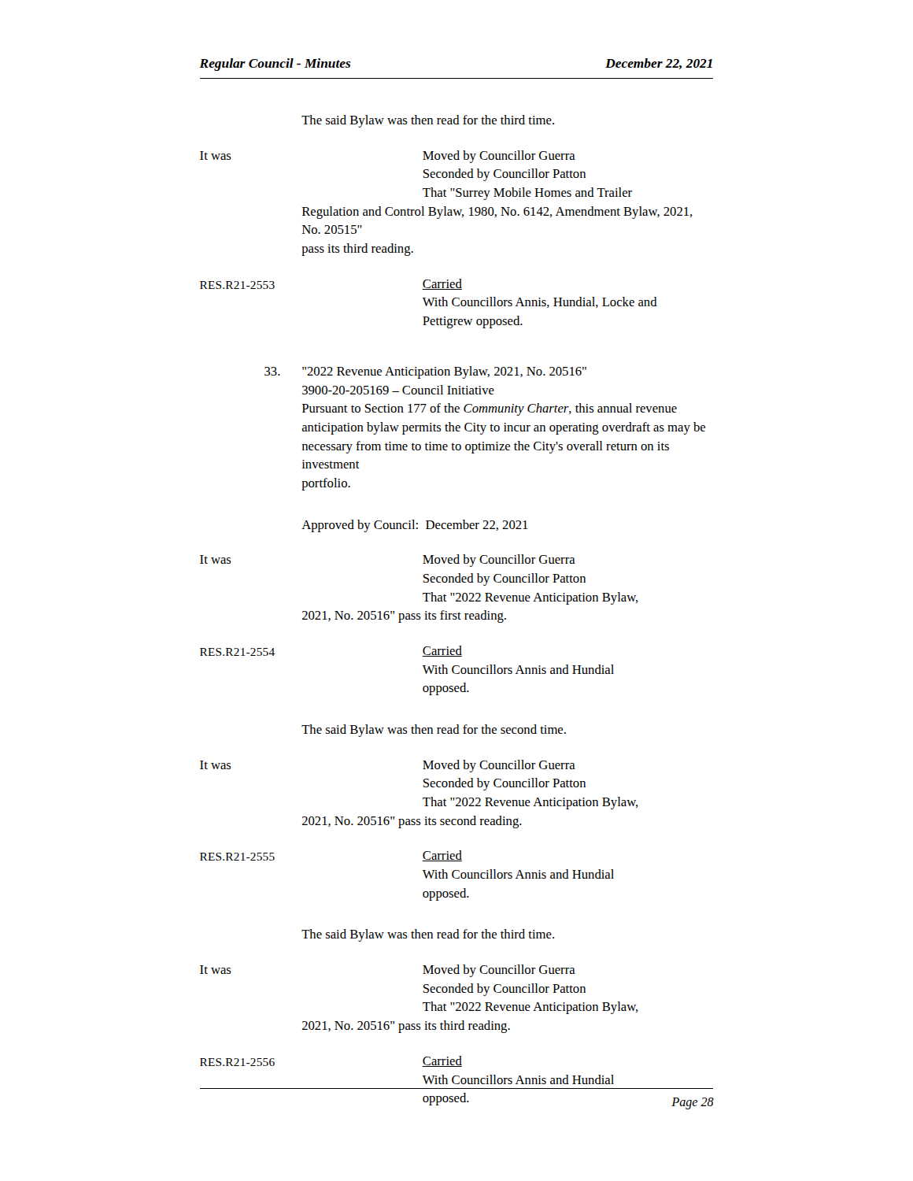Regular Council - Minutes
December 22, 2021
The said Bylaw was then read for the third time.
It was
Moved by Councillor Guerra
Seconded by Councillor Patton
That "Surrey Mobile Homes and Trailer
Regulation and Control Bylaw, 1980, No. 6142, Amendment Bylaw, 2021, No. 20515"
pass its third reading.
RES.R21-2553
Carried
With Councillors Annis, Hundial, Locke and
Pettigrew opposed.
33.
"2022 Revenue Anticipation Bylaw, 2021, No. 20516"
3900-20-205169 – Council Initiative
Pursuant to Section 177 of the Community Charter, this annual revenue
anticipation bylaw permits the City to incur an operating overdraft as may be
necessary from time to time to optimize the City's overall return on its investment
portfolio.
Approved by Council: December 22, 2021
It was
Moved by Councillor Guerra
Seconded by Councillor Patton
That "2022 Revenue Anticipation Bylaw,
2021, No. 20516" pass its first reading.
RES.R21-2554
Carried
With Councillors Annis and Hundial
opposed.
The said Bylaw was then read for the second time.
It was
Moved by Councillor Guerra
Seconded by Councillor Patton
That "2022 Revenue Anticipation Bylaw,
2021, No. 20516" pass its second reading.
RES.R21-2555
Carried
With Councillors Annis and Hundial
opposed.
The said Bylaw was then read for the third time.
It was
Moved by Councillor Guerra
Seconded by Councillor Patton
That "2022 Revenue Anticipation Bylaw,
2021, No. 20516" pass its third reading.
RES.R21-2556
Carried
With Councillors Annis and Hundial
opposed.
Page 28